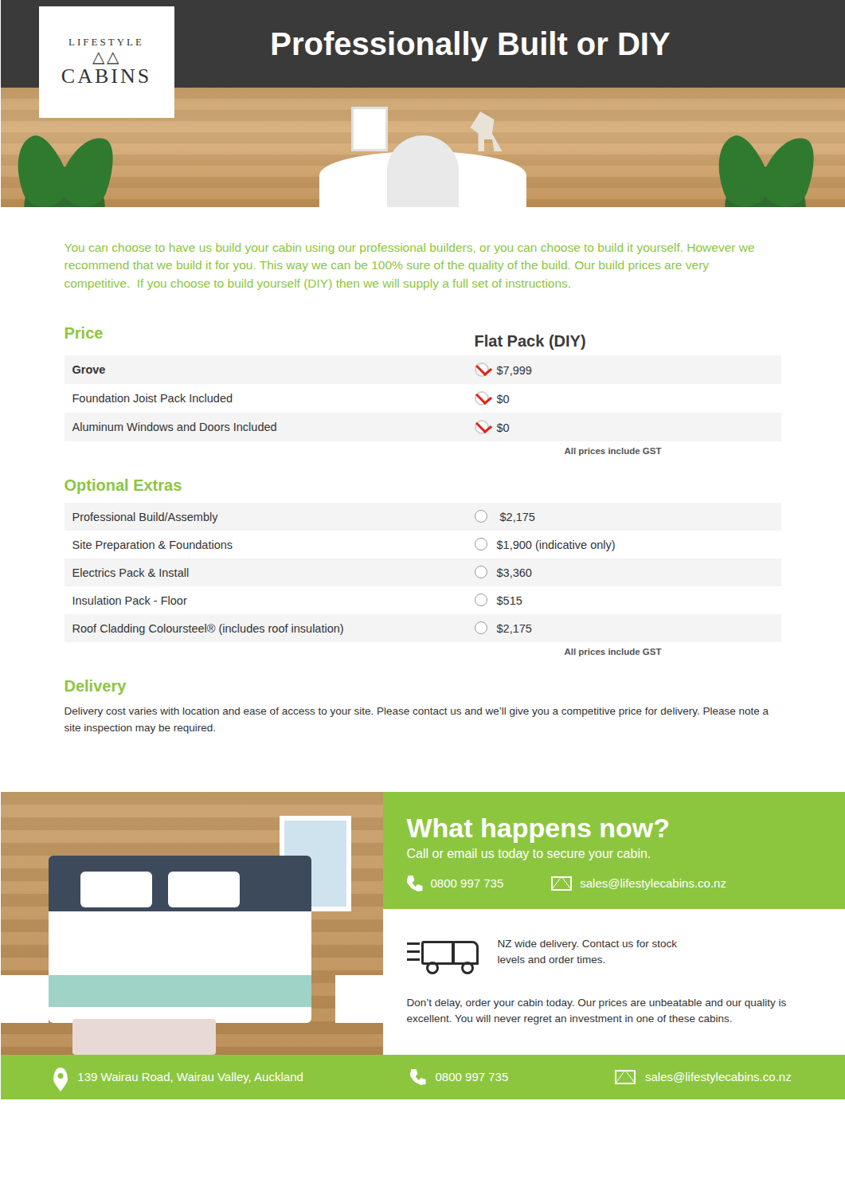LIFESTYLE
△△
CABINS
Professionally Built or DIY
You can choose to have us build your cabin using our professional builders, or you can choose to build it yourself. However we recommend that we build it for you. This way we can be 100% sure of the quality of the build. Our build prices are very competitive. If you choose to build yourself (DIY) then we will supply a full set of instructions.
Price
Flat Pack (DIY)
| Grove | $7,999 |
| Foundation Joist Pack Included | $0 |
| Aluminum Windows and Doors Included | $0 |
All prices include GST
Optional Extras
| Professional Build/Assembly | $2,175 |
| Site Preparation & Foundations | $1,900 (indicative only) |
| Electrics Pack & Install | $3,360 |
| Insulation Pack - Floor | $515 |
| Roof Cladding Coloursteel® (includes roof insulation) | $2,175 |
All prices include GST
Delivery
Delivery cost varies with location and ease of access to your site. Please contact us and we’ll give you a competitive price for delivery. Please note a site inspection may be required.
What happens now?
Call or email us today to secure your cabin.
0800 997 735
sales@lifestylecabins.co.nz
NZ wide delivery. Contact us for stock
levels and order times.
Don’t delay, order your cabin today. Our prices are unbeatable and our quality is excellent. You will never regret an investment in one of these cabins.
139 Wairau Road, Wairau Valley, Auckland
0800 997 735
sales@lifestylecabins.co.nz